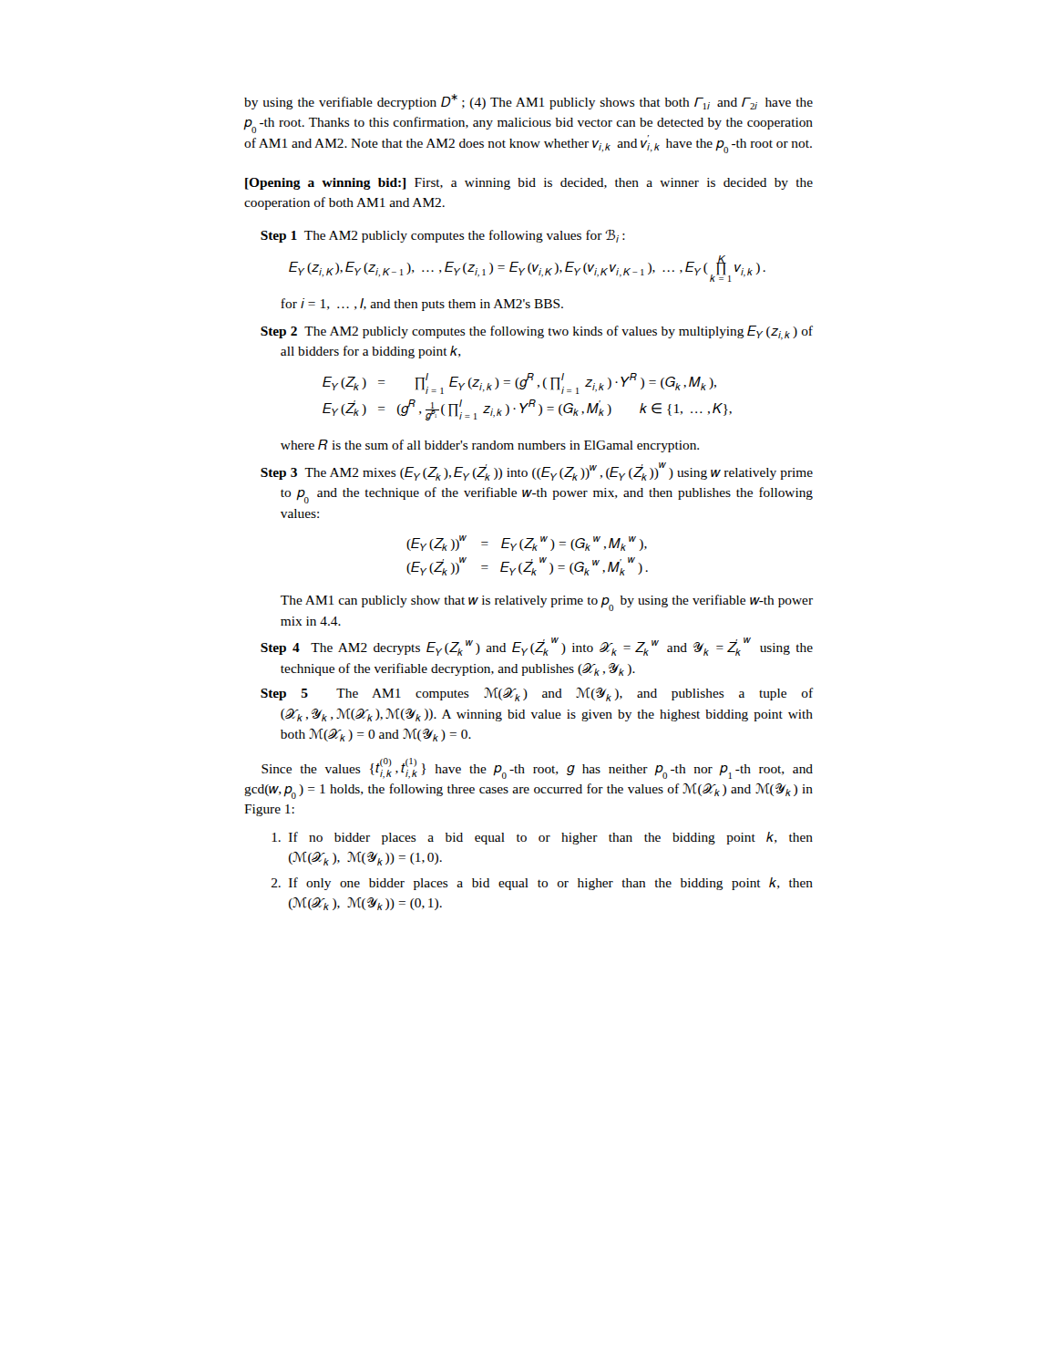by using the verifiable decryption D∗; (4) The AM1 publicly shows that both Γ1i and Γ2i have the p0-th root. Thanks to this confirmation, any malicious bid vector can be detected by the cooperation of AM1 and AM2. Note that the AM2 does not know whether vi,k and vi,k′ have the p0-th root or not.
[Opening a winning bid:] First, a winning bid is decided, then a winner is decided by the cooperation of both AM1 and AM2.
Step 1 The AM2 publicly computes the following values for ℬi:
EY(zi,K), EY(zi,K−1), …, EY(zi,1) = EY(vi,K), EY(vi,Kvi,K−1), …, EY( ∏k=1K vi,k).
for i=1,…,I, and then puts them in AM2's BBS.
Step 2 The AM2 publicly computes the following two kinds of values by multiplying EY(zi,k) of all bidders for a bidding point k,
EY(Zk) = ∏i=1I EY(zi,k) = ( gR, ( ∏i=1Izi,k ) ·YR ) = (Gk,Mk), EY(Zk′) = ( gR, 1gp1 ( ∏i=1Izi,k ) ·YR ) = (Gk,Mk′) k∈{1,…,K},
where R is the sum of all bidder's random numbers in ElGamal encryption.
Step 3 The AM2 mixes (EY(Zk),EY(Zk′)) into ((EY(Zk))w,(EY(Zk′))w) using w relatively prime to p0 and the technique of the verifiable w-th power mix, and then publishes the following values:
(EY(Zk))w = EY(Zkw) = (Gkw,Mkw), (EY(Zk′))w = EY(Zk′w) = (Gkw,Mk′w).
The AM1 can publicly show that w is relatively prime to p0 by using the verifiable w-th power mix in 4.4.
Step 4 The AM2 decrypts EY(Zkw) and EY(Zk′w) into 𝒳k=Zkw and 𝒴k=Zk′w using the technique of the verifiable decryption, and publishes (𝒳k,𝒴k).
Step 5 The AM1 computes ℳ(𝒳k) and ℳ(𝒴k), and publishes a tuple of (𝒳k,𝒴k,ℳ(𝒳k),ℳ(𝒴k)). A winning bid value is given by the highest bidding point with both ℳ(𝒳k)=0 and ℳ(𝒴k)=0.
Since the values {ti,k(0),ti,k(1)} have the p0-th root, g has neither p0-th nor p1-th root, and gcd(w,p0)=1 holds, the following three cases are occurred for the values of ℳ(𝒳k) and ℳ(𝒴k) in Figure 1:
If no bidder places a bid equal to or higher than the bidding point k, then (ℳ(𝒳k),ℳ(𝒴k))=(1,0).
If only one bidder places a bid equal to or higher than the bidding point k, then (ℳ(𝒳k),ℳ(𝒴k))=(0,1).